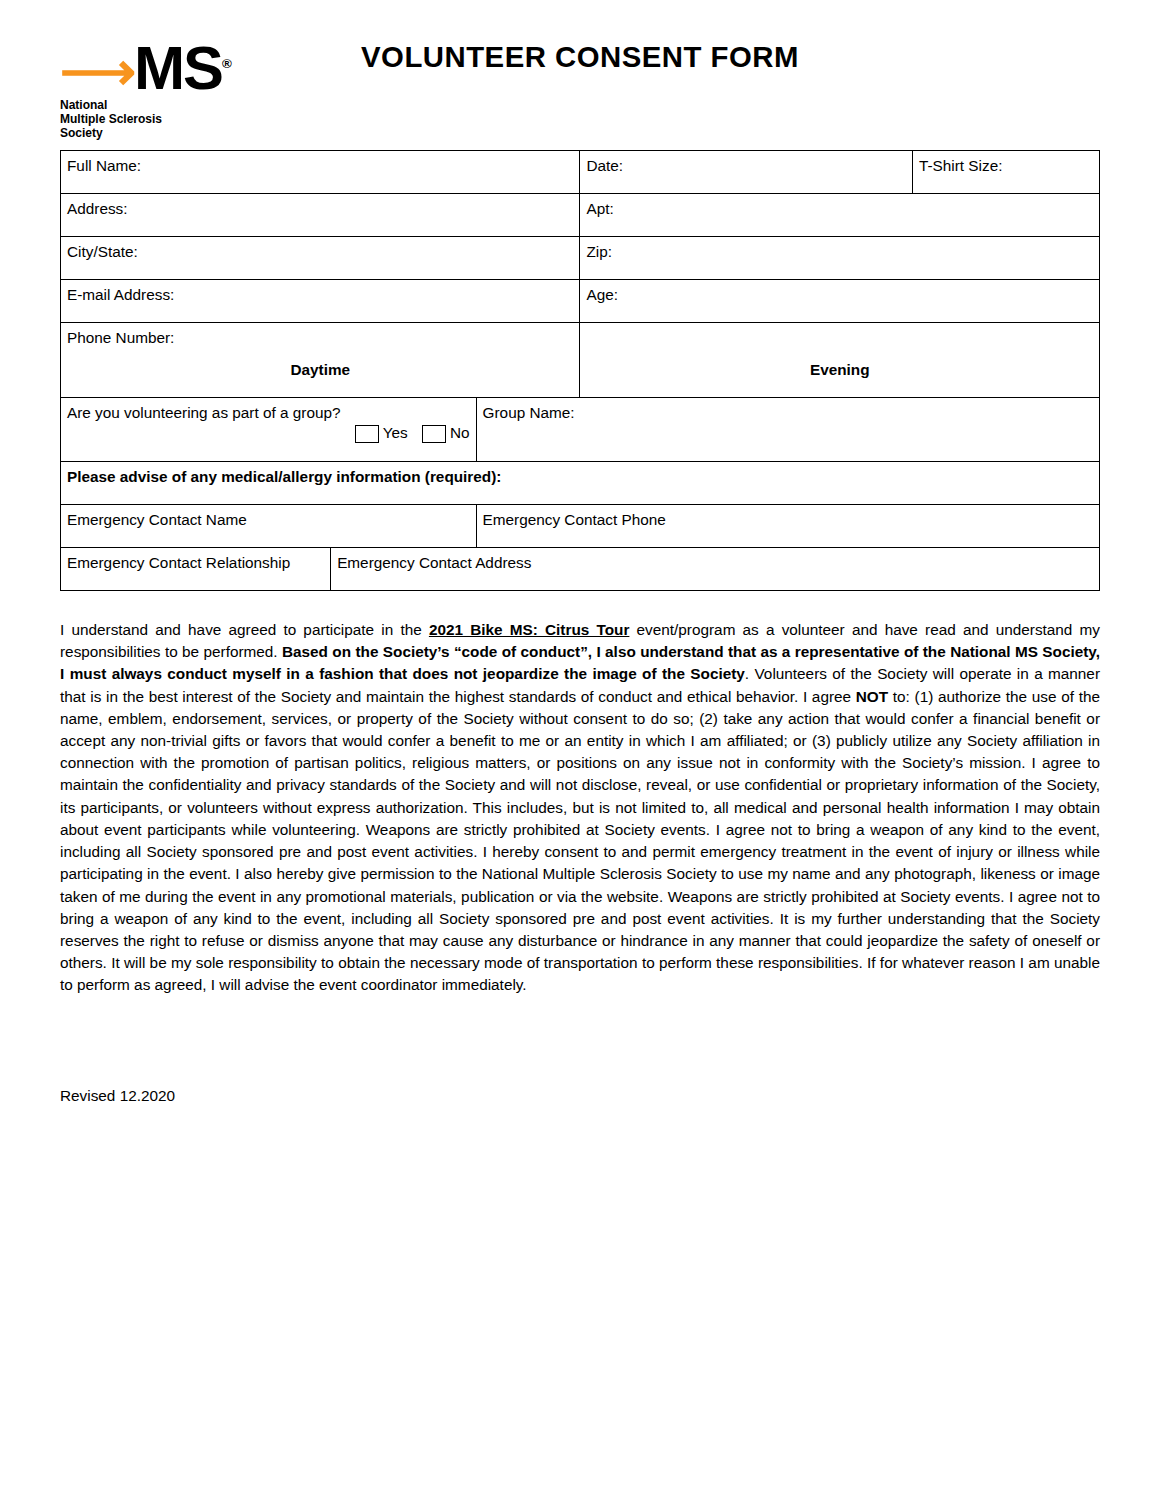⟶MS®
National
Multiple Sclerosis
Society
VOLUNTEER CONSENT FORM
| Full Name: | Date: | T-Shirt Size: |
| Address: | Apt: |
| City/State: | Zip: |
| E-mail Address: | Age: |
| Phone Number: Daytime | Evening |
| Are you volunteering as part of a group? Yes No | Group Name: |
| Please advise of any medical/allergy information (required): |
| Emergency Contact Name | Emergency Contact Phone |
| Emergency Contact Relationship | Emergency Contact Address |
I understand and have agreed to participate in the 2021 Bike MS: Citrus Tour event/program as a volunteer and have read and understand my responsibilities to be performed. Based on the Society’s “code of conduct”, I also understand that as a representative of the National MS Society, I must always conduct myself in a fashion that does not jeopardize the image of the Society. Volunteers of the Society will operate in a manner that is in the best interest of the Society and maintain the highest standards of conduct and ethical behavior. I agree NOT to: (1) authorize the use of the name, emblem, endorsement, services, or property of the Society without consent to do so; (2) take any action that would confer a financial benefit or accept any non-trivial gifts or favors that would confer a benefit to me or an entity in which I am affiliated; or (3) publicly utilize any Society affiliation in connection with the promotion of partisan politics, religious matters, or positions on any issue not in conformity with the Society’s mission. I agree to maintain the confidentiality and privacy standards of the Society and will not disclose, reveal, or use confidential or proprietary information of the Society, its participants, or volunteers without express authorization. This includes, but is not limited to, all medical and personal health information I may obtain about event participants while volunteering. Weapons are strictly prohibited at Society events. I agree not to bring a weapon of any kind to the event, including all Society sponsored pre and post event activities. I hereby consent to and permit emergency treatment in the event of injury or illness while participating in the event. I also hereby give permission to the National Multiple Sclerosis Society to use my name and any photograph, likeness or image taken of me during the event in any promotional materials, publication or via the website. Weapons are strictly prohibited at Society events. I agree not to bring a weapon of any kind to the event, including all Society sponsored pre and post event activities. It is my further understanding that the Society reserves the right to refuse or dismiss anyone that may cause any disturbance or hindrance in any manner that could jeopardize the safety of oneself or others. It will be my sole responsibility to obtain the necessary mode of transportation to perform these responsibilities. If for whatever reason I am unable to perform as agreed, I will advise the event coordinator immediately.
Revised 12.2020